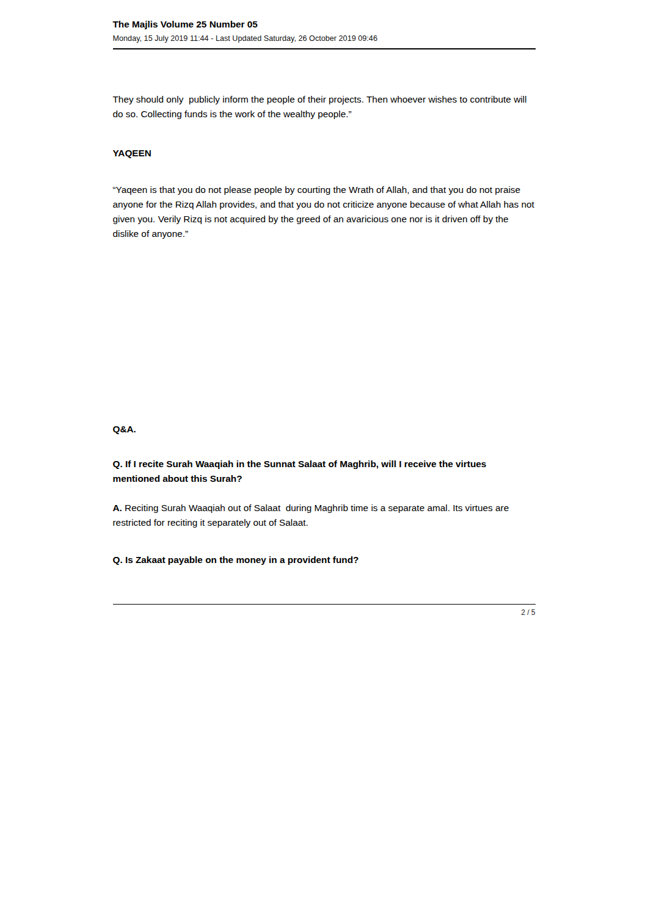The Majlis Volume 25 Number 05
Monday, 15 July 2019 11:44 - Last Updated Saturday, 26 October 2019 09:46
They should only publicly inform the people of their projects. Then whoever wishes to contribute will do so. Collecting funds is the work of the wealthy people.”
YAQEEN
“Yaqeen is that you do not please people by courting the Wrath of Allah, and that you do not praise anyone for the Rizq Allah provides, and that you do not criticize anyone because of what Allah has not given you. Verily Rizq is not acquired by the greed of an avaricious one nor is it driven off by the dislike of anyone.”
Q&A.
Q. If I recite Surah Waaqiah in the Sunnat Salaat of Maghrib, will I receive the virtues mentioned about this Surah?
A. Reciting Surah Waaqiah out of Salaat during Maghrib time is a separate amal. Its virtues are restricted for reciting it separately out of Salaat.
Q. Is Zakaat payable on the money in a provident fund?
2 / 5